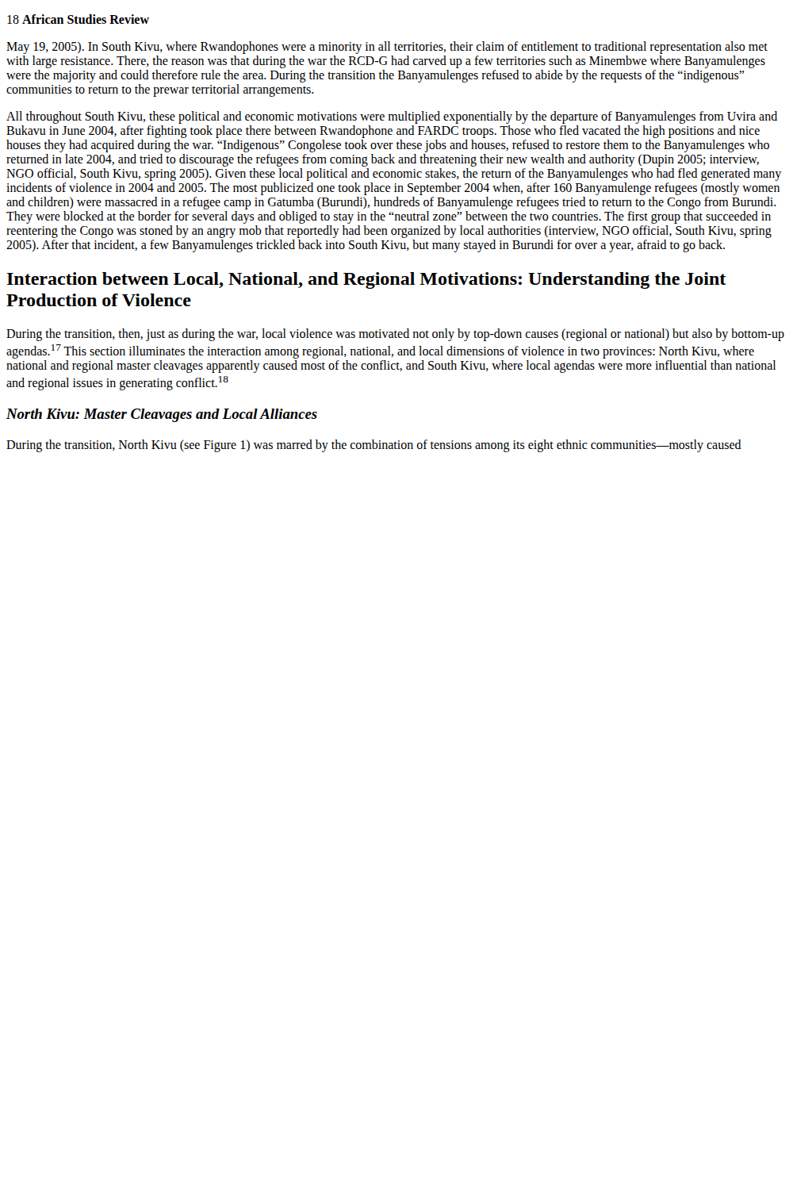18 African Studies Review
May 19, 2005). In South Kivu, where Rwandophones were a minority in all territories, their claim of entitlement to traditional representation also met with large resistance. There, the reason was that during the war the RCD-G had carved up a few territories such as Minembwe where Banyamulenges were the majority and could therefore rule the area. During the transition the Banyamulenges refused to abide by the requests of the “indigenous” communities to return to the prewar territorial arrangements.
All throughout South Kivu, these political and economic motivations were multiplied exponentially by the departure of Banyamulenges from Uvira and Bukavu in June 2004, after fighting took place there between Rwandophone and FARDC troops. Those who fled vacated the high positions and nice houses they had acquired during the war. “Indigenous” Congolese took over these jobs and houses, refused to restore them to the Banyamulenges who returned in late 2004, and tried to discourage the refugees from coming back and threatening their new wealth and authority (Dupin 2005; interview, NGO official, South Kivu, spring 2005). Given these local political and economic stakes, the return of the Banyamulenges who had fled generated many incidents of violence in 2004 and 2005. The most publicized one took place in September 2004 when, after 160 Banyamulenge refugees (mostly women and children) were massacred in a refugee camp in Gatumba (Burundi), hundreds of Banyamulenge refugees tried to return to the Congo from Burundi. They were blocked at the border for several days and obliged to stay in the “neutral zone” between the two countries. The first group that succeeded in reentering the Congo was stoned by an angry mob that reportedly had been organized by local authorities (interview, NGO official, South Kivu, spring 2005). After that incident, a few Banyamulenges trickled back into South Kivu, but many stayed in Burundi for over a year, afraid to go back.
Interaction between Local, National, and Regional Motivations: Understanding the Joint Production of Violence
During the transition, then, just as during the war, local violence was motivated not only by top-down causes (regional or national) but also by bottom-up agendas.17 This section illuminates the interaction among regional, national, and local dimensions of violence in two provinces: North Kivu, where national and regional master cleavages apparently caused most of the conflict, and South Kivu, where local agendas were more influential than national and regional issues in generating conflict.18
North Kivu: Master Cleavages and Local Alliances
During the transition, North Kivu (see Figure 1) was marred by the combination of tensions among its eight ethnic communities—mostly caused